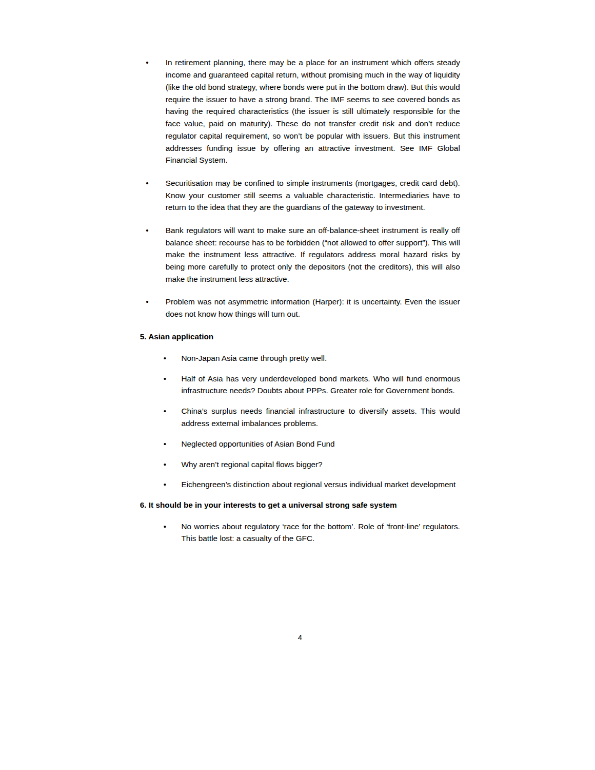In retirement planning, there may be a place for an instrument which offers steady income and guaranteed capital return, without promising much in the way of liquidity (like the old bond strategy, where bonds were put in the bottom draw). But this would require the issuer to have a strong brand. The IMF seems to see covered bonds as having the required characteristics (the issuer is still ultimately responsible for the face value, paid on maturity). These do not transfer credit risk and don’t reduce regulator capital requirement, so won’t be popular with issuers. But this instrument addresses funding issue by offering an attractive investment. See IMF Global Financial System.
Securitisation may be confined to simple instruments (mortgages, credit card debt). Know your customer still seems a valuable characteristic. Intermediaries have to return to the idea that they are the guardians of the gateway to investment.
Bank regulators will want to make sure an off-balance-sheet instrument is really off balance sheet: recourse has to be forbidden (“not allowed to offer support”). This will make the instrument less attractive. If regulators address moral hazard risks by being more carefully to protect only the depositors (not the creditors), this will also make the instrument less attractive.
Problem was not asymmetric information (Harper): it is uncertainty. Even the issuer does not know how things will turn out.
5. Asian application
Non-Japan Asia came through pretty well.
Half of Asia has very underdeveloped bond markets. Who will fund enormous infrastructure needs? Doubts about PPPs. Greater role for Government bonds.
China’s surplus needs financial infrastructure to diversify assets. This would address external imbalances problems.
Neglected opportunities of Asian Bond Fund
Why aren’t regional capital flows bigger?
Eichengreen’s distinction about regional versus individual market development
6. It should be in your interests to get a universal strong safe system
No worries about regulatory ‘race for the bottom’. Role of ‘front-line’ regulators. This battle lost: a casualty of the GFC.
4